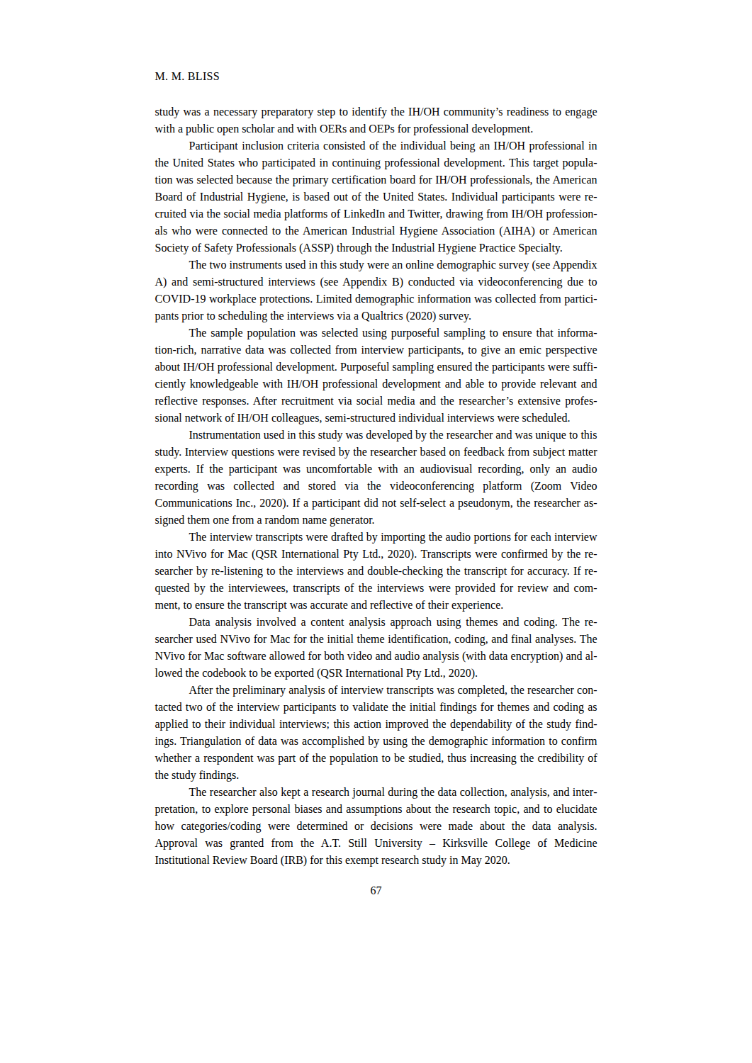M. M. BLISS
study was a necessary preparatory step to identify the IH/OH community’s readiness to engage with a public open scholar and with OERs and OEPs for professional development.
Participant inclusion criteria consisted of the individual being an IH/OH professional in the United States who participated in continuing professional development. This target population was selected because the primary certification board for IH/OH professionals, the American Board of Industrial Hygiene, is based out of the United States. Individual participants were recruited via the social media platforms of LinkedIn and Twitter, drawing from IH/OH professionals who were connected to the American Industrial Hygiene Association (AIHA) or American Society of Safety Professionals (ASSP) through the Industrial Hygiene Practice Specialty.
The two instruments used in this study were an online demographic survey (see Appendix A) and semi-structured interviews (see Appendix B) conducted via videoconferencing due to COVID-19 workplace protections. Limited demographic information was collected from participants prior to scheduling the interviews via a Qualtrics (2020) survey.
The sample population was selected using purposeful sampling to ensure that information-rich, narrative data was collected from interview participants, to give an emic perspective about IH/OH professional development. Purposeful sampling ensured the participants were sufficiently knowledgeable with IH/OH professional development and able to provide relevant and reflective responses. After recruitment via social media and the researcher’s extensive professional network of IH/OH colleagues, semi-structured individual interviews were scheduled.
Instrumentation used in this study was developed by the researcher and was unique to this study. Interview questions were revised by the researcher based on feedback from subject matter experts. If the participant was uncomfortable with an audiovisual recording, only an audio recording was collected and stored via the videoconferencing platform (Zoom Video Communications Inc., 2020). If a participant did not self-select a pseudonym, the researcher assigned them one from a random name generator.
The interview transcripts were drafted by importing the audio portions for each interview into NVivo for Mac (QSR International Pty Ltd., 2020). Transcripts were confirmed by the researcher by re-listening to the interviews and double-checking the transcript for accuracy. If requested by the interviewees, transcripts of the interviews were provided for review and comment, to ensure the transcript was accurate and reflective of their experience.
Data analysis involved a content analysis approach using themes and coding. The researcher used NVivo for Mac for the initial theme identification, coding, and final analyses. The NVivo for Mac software allowed for both video and audio analysis (with data encryption) and allowed the codebook to be exported (QSR International Pty Ltd., 2020).
After the preliminary analysis of interview transcripts was completed, the researcher contacted two of the interview participants to validate the initial findings for themes and coding as applied to their individual interviews; this action improved the dependability of the study findings. Triangulation of data was accomplished by using the demographic information to confirm whether a respondent was part of the population to be studied, thus increasing the credibility of the study findings.
The researcher also kept a research journal during the data collection, analysis, and interpretation, to explore personal biases and assumptions about the research topic, and to elucidate how categories/coding were determined or decisions were made about the data analysis. Approval was granted from the A.T. Still University – Kirksville College of Medicine Institutional Review Board (IRB) for this exempt research study in May 2020.
67